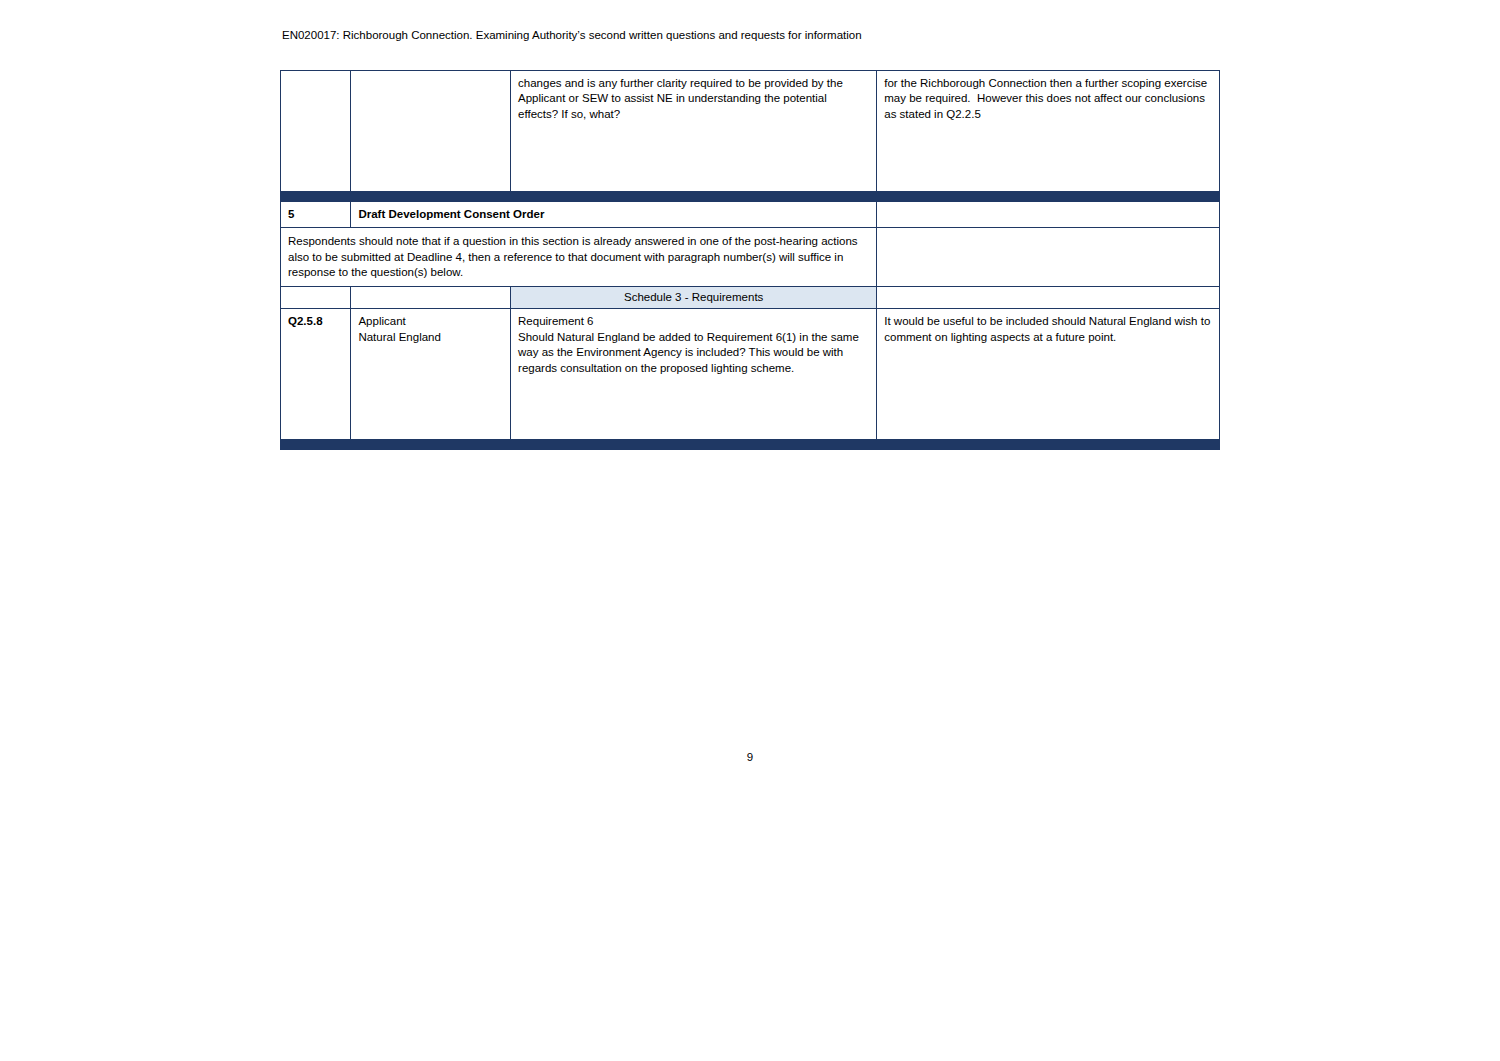EN020017: Richborough Connection. Examining Authority’s second written questions and requests for information
| | | changes and is any further clarity required to be provided by the Applicant or SEW to assist NE in understanding the potential effects? If so, what? | for the Richborough Connection then a further scoping exercise may be required. However this does not affect our conclusions as stated in Q2.2.5 |
| 5 | Draft Development Consent Order | |
| Respondents should note that if a question in this section is already answered in one of the post-hearing actions also to be submitted at Deadline 4, then a reference to that document with paragraph number(s) will suffice in response to the question(s) below. | |
| | | Schedule 3 - Requirements | |
| Q2.5.8 | Applicant Natural England | Requirement 6 Should Natural England be added to Requirement 6(1) in the same way as the Environment Agency is included? This would be with regards consultation on the proposed lighting scheme. | It would be useful to be included should Natural England wish to comment on lighting aspects at a future point. |
9